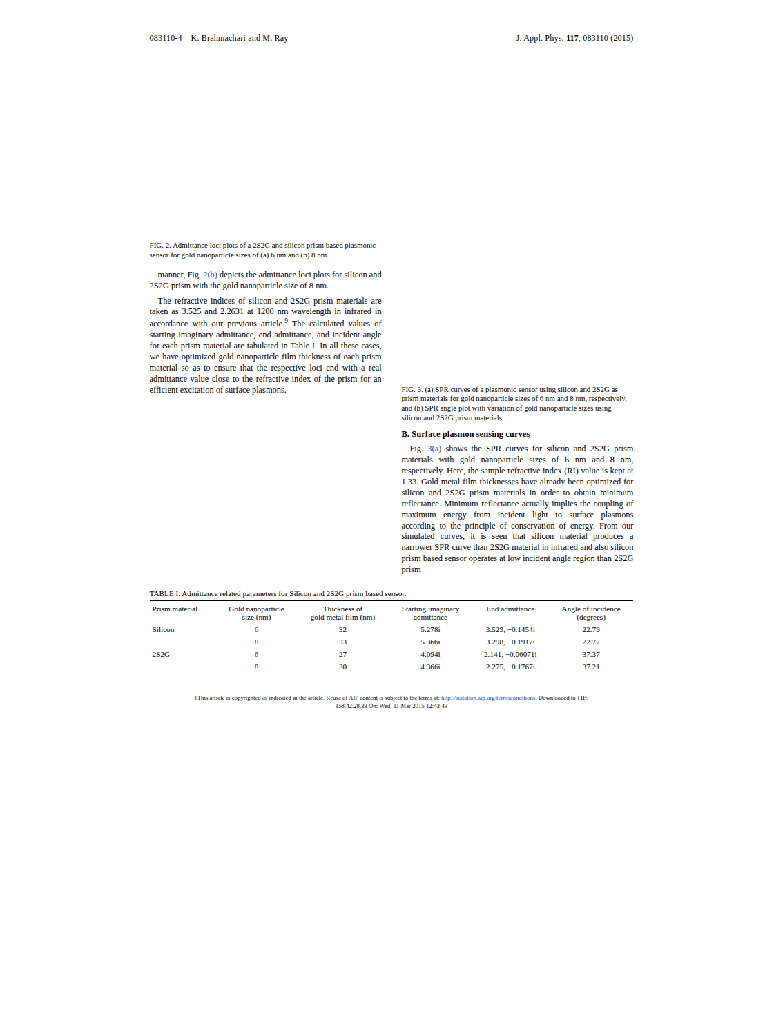083110-4 K. Brahmachari and M. Ray
J. Appl. Phys. 117, 083110 (2015)
FIG. 2. Admittance loci plots of a 2S2G and silicon prism based plasmonic sensor for gold nanoparticle sizes of (a) 6 nm and (b) 8 nm.
manner, Fig. 2(b) depicts the admittance loci plots for silicon and 2S2G prism with the gold nanoparticle size of 8 nm.
The refractive indices of silicon and 2S2G prism materials are taken as 3.525 and 2.2631 at 1200 nm wavelength in infrared in accordance with our previous article.9 The calculated values of starting imaginary admittance, end admittance, and incident angle for each prism material are tabulated in Table I. In all these cases, we have optimized gold nanoparticle film thickness of each prism material so as to ensure that the respective loci end with a real admittance value close to the refractive index of the prism for an efficient excitation of surface plasmons.
FIG. 3. (a) SPR curves of a plasmonic sensor using silicon and 2S2G as prism materials for gold nanoparticle sizes of 6 nm and 8 nm, respectively, and (b) SPR angle plot with variation of gold nanoparticle sizes using silicon and 2S2G prism materials.
B. Surface plasmon sensing curves
Fig. 3(a) shows the SPR curves for silicon and 2S2G prism materials with gold nanoparticle sizes of 6 nm and 8 nm, respectively. Here, the sample refractive index (RI) value is kept at 1.33. Gold metal film thicknesses have already been optimized for silicon and 2S2G prism materials in order to obtain minimum reflectance. Minimum reflectance actually implies the coupling of maximum energy from incident light to surface plasmons according to the principle of conservation of energy. From our simulated curves, it is seen that silicon material produces a narrower SPR curve than 2S2G material in infrared and also silicon prism based sensor operates at low incident angle region than 2S2G prism
TABLE I. Admittance related parameters for Silicon and 2S2G prism based sensor.
| Prism material | Gold nanoparticle size (nm) | Thickness of gold metal film (nm) | Starting imaginary admittance | End admittance | Angle of incidence (degrees) |
| --- | --- | --- | --- | --- | --- |
| Silicon | 6 | 32 | 5.278i | 3.529, −0.1454i | 22.79 |
| | 8 | 33 | 5.366i | 3.298, −0.1917i | 22.77 |
| 2S2G | 6 | 27 | 4.094i | 2.141, −0.06071i | 37.37 |
| | 8 | 30 | 4.366i | 2.275, −0.1767i | 37.21 |
[This article is copyrighted as indicated in the article. Reuse of AIP content is subject to the terms at: http://scitation.aip.org/termsconditions. Downloaded to ] IP:
158.42.28.33 On: Wed, 11 Mar 2015 12:43:43